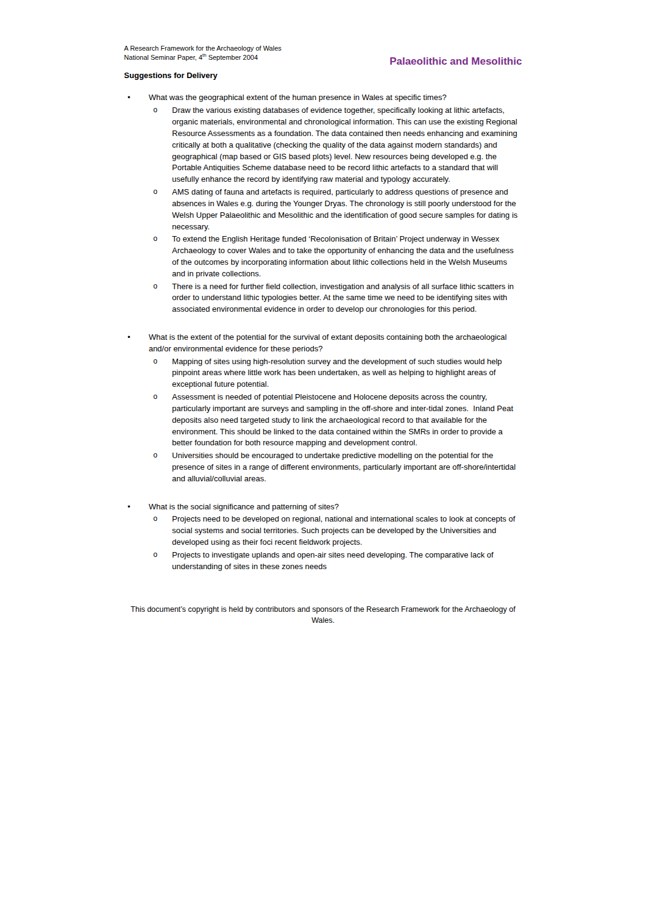A Research Framework for the Archaeology of Wales National Seminar Paper, 4th September 2004
Palaeolithic and Mesolithic
Suggestions for Delivery
What was the geographical extent of the human presence in Wales at specific times?
Draw the various existing databases of evidence together, specifically looking at lithic artefacts, organic materials, environmental and chronological information. This can use the existing Regional Resource Assessments as a foundation. The data contained then needs enhancing and examining critically at both a qualitative (checking the quality of the data against modern standards) and geographical (map based or GIS based plots) level. New resources being developed e.g. the Portable Antiquities Scheme database need to be record lithic artefacts to a standard that will usefully enhance the record by identifying raw material and typology accurately.
AMS dating of fauna and artefacts is required, particularly to address questions of presence and absences in Wales e.g. during the Younger Dryas. The chronology is still poorly understood for the Welsh Upper Palaeolithic and Mesolithic and the identification of good secure samples for dating is necessary.
To extend the English Heritage funded ‘Recolonisation of Britain’ Project underway in Wessex Archaeology to cover Wales and to take the opportunity of enhancing the data and the usefulness of the outcomes by incorporating information about lithic collections held in the Welsh Museums and in private collections.
There is a need for further field collection, investigation and analysis of all surface lithic scatters in order to understand lithic typologies better. At the same time we need to be identifying sites with associated environmental evidence in order to develop our chronologies for this period.
What is the extent of the potential for the survival of extant deposits containing both the archaeological and/or environmental evidence for these periods?
Mapping of sites using high-resolution survey and the development of such studies would help pinpoint areas where little work has been undertaken, as well as helping to highlight areas of exceptional future potential.
Assessment is needed of potential Pleistocene and Holocene deposits across the country, particularly important are surveys and sampling in the off-shore and inter-tidal zones. Inland Peat deposits also need targeted study to link the archaeological record to that available for the environment. This should be linked to the data contained within the SMRs in order to provide a better foundation for both resource mapping and development control.
Universities should be encouraged to undertake predictive modelling on the potential for the presence of sites in a range of different environments, particularly important are off-shore/intertidal and alluvial/colluvial areas.
What is the social significance and patterning of sites?
Projects need to be developed on regional, national and international scales to look at concepts of social systems and social territories. Such projects can be developed by the Universities and developed using as their foci recent fieldwork projects.
Projects to investigate uplands and open-air sites need developing. The comparative lack of understanding of sites in these zones needs
This document’s copyright is held by contributors and sponsors of the Research Framework for the Archaeology of Wales.